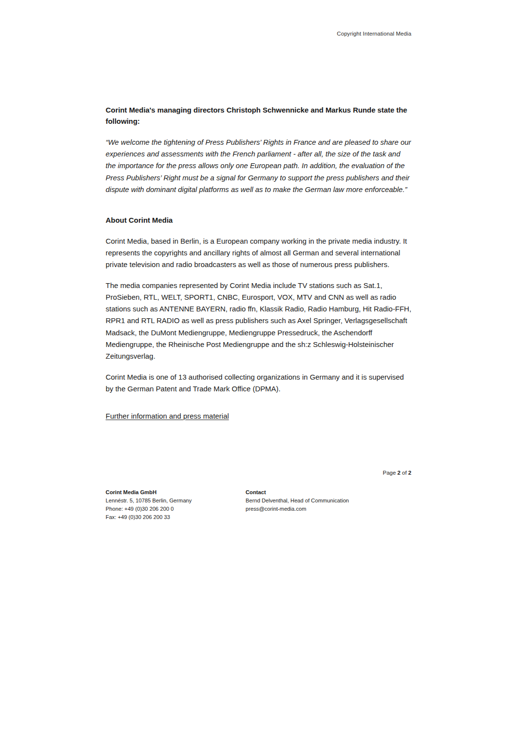Copyright International Media
Corint Media's managing directors Christoph Schwennicke and Markus Runde state the following:
“We welcome the tightening of Press Publishers’ Rights in France and are pleased to share our experiences and assessments with the French parliament - after all, the size of the task and the importance for the press allows only one European path. In addition, the evaluation of the Press Publishers’ Right must be a signal for Germany to support the press publishers and their dispute with dominant digital platforms as well as to make the German law more enforceable.”
About Corint Media
Corint Media, based in Berlin, is a European company working in the private media industry. It represents the copyrights and ancillary rights of almost all German and several international private television and radio broadcasters as well as those of numerous press publishers.
The media companies represented by Corint Media include TV stations such as Sat.1, ProSieben, RTL, WELT, SPORT1, CNBC, Eurosport, VOX, MTV and CNN as well as radio stations such as ANTENNE BAYERN, radio ffn, Klassik Radio, Radio Hamburg, Hit Radio-FFH, RPR1 and RTL RADIO as well as press publishers such as Axel Springer, Verlagsgesellschaft Madsack, the DuMont Mediengruppe, Mediengruppe Pressedruck, the Aschendorff Mediengruppe, the Rheinische Post Mediengruppe and the sh:z Schleswig-Holsteinischer Zeitungsverlag.
Corint Media is one of 13 authorised collecting organizations in Germany and it is supervised by the German Patent and Trade Mark Office (DPMA).
Further information and press material
Page 2 of 2
Corint Media GmbH
Lennéstr. 5, 10785 Berlin, Germany
Phone: +49 (0)30 206 200 0
Fax: +49 (0)30 206 200 33
Contact
Bernd Delventhal, Head of Communication
press@corint-media.com